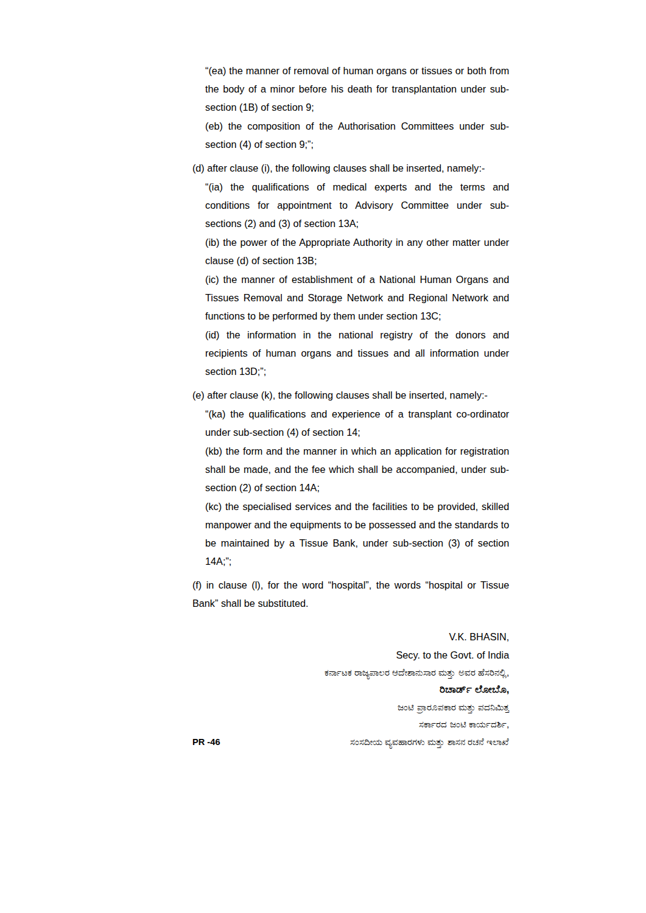“(ea) the manner of removal of human organs or tissues or both from the body of a minor before his death for transplantation under sub-section (1B) of section 9;
(eb) the composition of the Authorisation Committees under sub-section (4) of section 9;”;
(d) after clause (i), the following clauses shall be inserted, namely:-
“(ia) the qualifications of medical experts and the terms and conditions for appointment to Advisory Committee under sub-sections (2) and (3) of section 13A;
(ib) the power of the Appropriate Authority in any other matter under clause (d) of section 13B;
(ic) the manner of establishment of a National Human Organs and Tissues Removal and Storage Network and Regional Network and functions to be performed by them under section 13C;
(id) the information in the national registry of the donors and recipients of human organs and tissues and all information under section 13D;”;
(e) after clause (k), the following clauses shall be inserted, namely:-
“(ka) the qualifications and experience of a transplant co-ordinator under sub-section (4) of section 14;
(kb) the form and the manner in which an application for registration shall be made, and the fee which shall be accompanied, under sub-section (2) of section 14A;
(kc) the specialised services and the facilities to be provided, skilled manpower and the equipments to be possessed and the standards to be maintained by a Tissue Bank, under sub-section (3) of section 14A;”;
(f) in clause (l), for the word “hospital”, the words “hospital or Tissue Bank” shall be substituted.
V.K. BHASIN,
Secy. to the Govt. of India
ಕರ್ನಾಟಕ ರಾಜ್ಯಪಾಲರ ಆದೇಶಾನುಸಾರ ಮತ್ತು ಅವರ ಹೆಸರಿನಲ್ಲಿ,
ರಿಚಾರ್ಡ್ ಲೋಬೊ,
ಜಂಟಿ ಪ್ರಾರೂಪಕಾರ ಮತ್ತು ಪದನಿಮಿತ್ತ
ಸರ್ಕಾರದ ಜಂಟಿ ಕಾರ್ಯದರ್ಶಿ,
PR -46 ಸಂಸದೀಯ ವ್ಯವಹಾರಗಳು ಮತ್ತು ಶಾಸನ ರಚನೆ ಇಲಾಖೆ